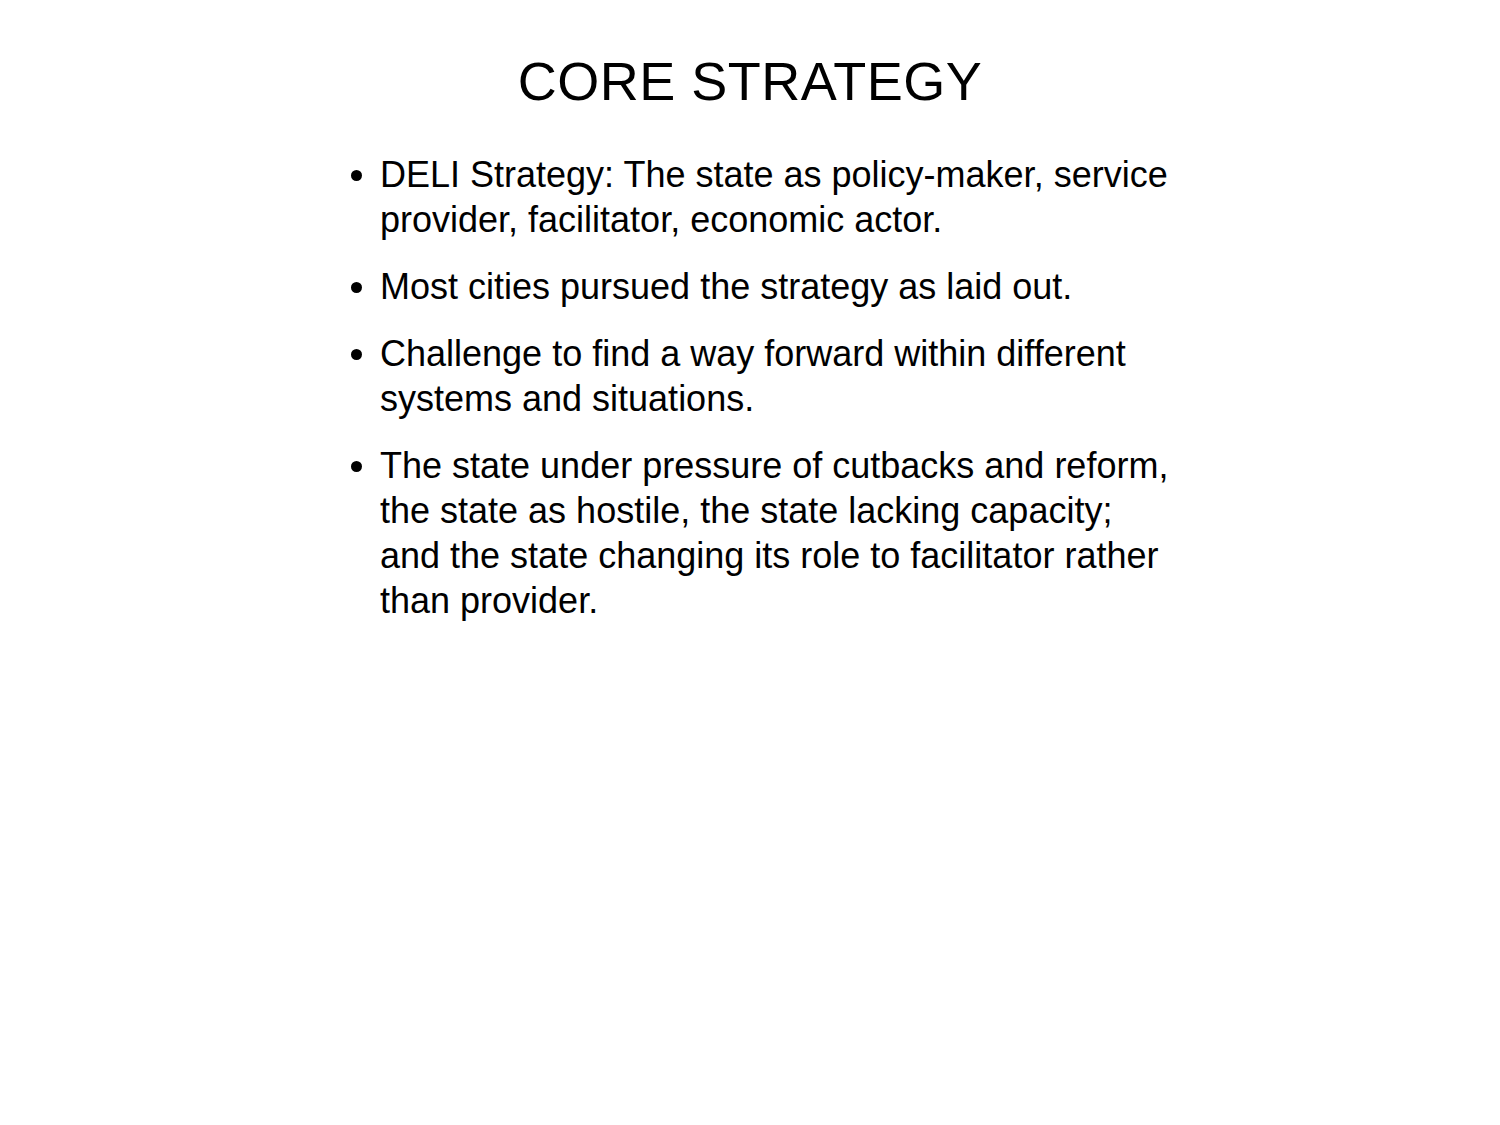CORE STRATEGY
DELI Strategy: The state as policy-maker, service provider, facilitator, economic actor.
Most cities pursued the strategy as laid out.
Challenge to find a way forward within different systems and situations.
The state under pressure of cutbacks and reform, the state as hostile, the state lacking capacity; and the state changing its role to facilitator rather than provider.